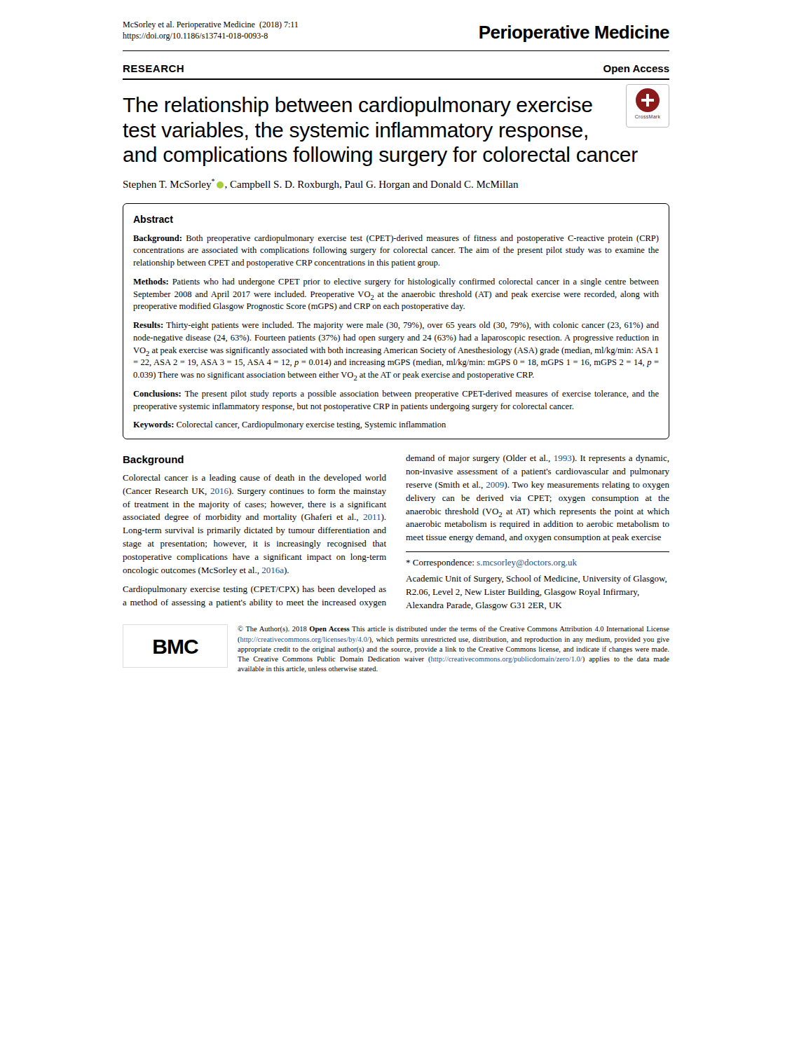McSorley et al. Perioperative Medicine (2018) 7:11
https://doi.org/10.1186/s13741-018-0093-8
Perioperative Medicine
RESEARCH
Open Access
CrossMark
The relationship between cardiopulmonary exercise test variables, the systemic inflammatory response, and complications following surgery for colorectal cancer
Stephen T. McSorley* , Campbell S. D. Roxburgh, Paul G. Horgan and Donald C. McMillan
Abstract
Background: Both preoperative cardiopulmonary exercise test (CPET)-derived measures of fitness and postoperative C-reactive protein (CRP) concentrations are associated with complications following surgery for colorectal cancer. The aim of the present pilot study was to examine the relationship between CPET and postoperative CRP concentrations in this patient group.
Methods: Patients who had undergone CPET prior to elective surgery for histologically confirmed colorectal cancer in a single centre between September 2008 and April 2017 were included. Preoperative VO2 at the anaerobic threshold (AT) and peak exercise were recorded, along with preoperative modified Glasgow Prognostic Score (mGPS) and CRP on each postoperative day.
Results: Thirty-eight patients were included. The majority were male (30, 79%), over 65 years old (30, 79%), with colonic cancer (23, 61%) and node-negative disease (24, 63%). Fourteen patients (37%) had open surgery and 24 (63%) had a laparoscopic resection. A progressive reduction in VO2 at peak exercise was significantly associated with both increasing American Society of Anesthesiology (ASA) grade (median, ml/kg/min: ASA 1 = 22, ASA 2 = 19, ASA 3 = 15, ASA 4 = 12, p = 0.014) and increasing mGPS (median, ml/kg/min: mGPS 0 = 18, mGPS 1 = 16, mGPS 2 = 14, p = 0.039) There was no significant association between either VO2 at the AT or peak exercise and postoperative CRP.
Conclusions: The present pilot study reports a possible association between preoperative CPET-derived measures of exercise tolerance, and the preoperative systemic inflammatory response, but not postoperative CRP in patients undergoing surgery for colorectal cancer.
Keywords: Colorectal cancer, Cardiopulmonary exercise testing, Systemic inflammation
Background
Colorectal cancer is a leading cause of death in the developed world (Cancer Research UK, 2016). Surgery continues to form the mainstay of treatment in the majority of cases; however, there is a significant associated degree of morbidity and mortality (Ghaferi et al., 2011). Long-term survival is primarily dictated by tumour differentiation and stage at presentation; however, it is increasingly recognised that postoperative complications have a significant impact on long-term oncologic outcomes (McSorley et al., 2016a).
Cardiopulmonary exercise testing (CPET/CPX) has been developed as a method of assessing a patient's ability to meet the increased oxygen demand of major surgery (Older et al., 1993). It represents a dynamic, non-invasive assessment of a patient's cardiovascular and pulmonary reserve (Smith et al., 2009). Two key measurements relating to oxygen delivery can be derived via CPET; oxygen consumption at the anaerobic threshold (VO2 at AT) which represents the point at which anaerobic metabolism is required in addition to aerobic metabolism to meet tissue energy demand, and oxygen consumption at peak exercise
* Correspondence: s.mcsorley@doctors.org.uk
Academic Unit of Surgery, School of Medicine, University of Glasgow, R2.06, Level 2, New Lister Building, Glasgow Royal Infirmary, Alexandra Parade, Glasgow G31 2ER, UK
BMC
© The Author(s). 2018 Open Access This article is distributed under the terms of the Creative Commons Attribution 4.0 International License (http://creativecommons.org/licenses/by/4.0/), which permits unrestricted use, distribution, and reproduction in any medium, provided you give appropriate credit to the original author(s) and the source, provide a link to the Creative Commons license, and indicate if changes were made. The Creative Commons Public Domain Dedication waiver (http://creativecommons.org/publicdomain/zero/1.0/) applies to the data made available in this article, unless otherwise stated.